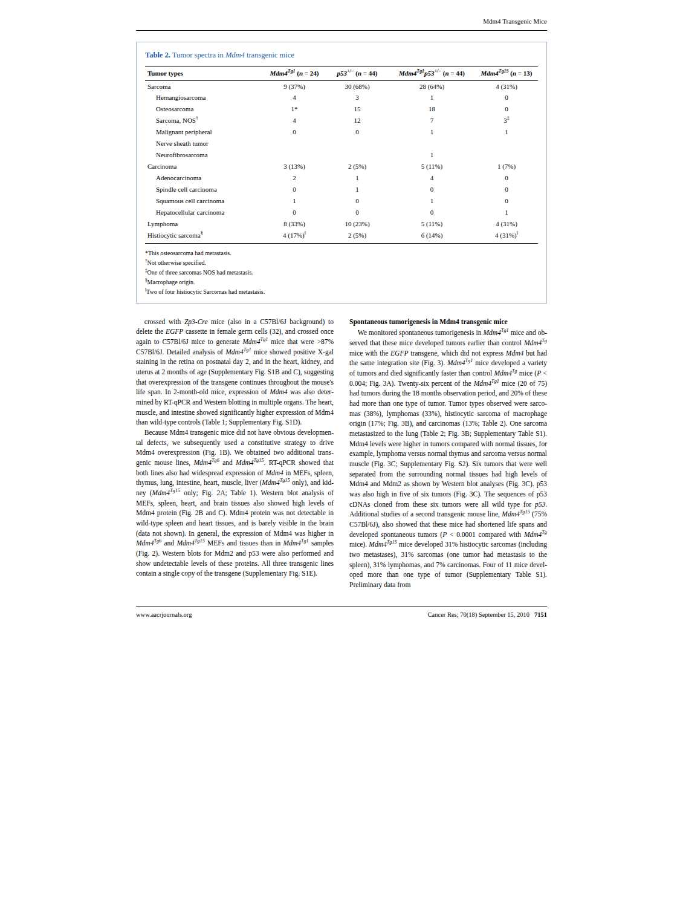Mdm4 Transgenic Mice
Table 2. Tumor spectra in Mdm4 transgenic mice
| Tumor types | Mdm4 Tg1 ( n = 24) | p53 +/− ( n = 44) | Mdm4 Tg1 p53 +/− ( n = 44) | Mdm4 Tg15 ( n = 13) |
| --- | --- | --- | --- | --- |
| Sarcoma | 9 (37%) | 30 (68%) | 28 (64%) | 4 (31%) |
| Hemangiosarcoma | 4 | 3 | 1 | 0 |
| Osteosarcoma | 1* | 15 | 18 | 0 |
| Sarcoma, NOS † | 4 | 12 | 7 | 3 ‡ |
| Malignant peripheral | 0 | 0 | 1 | 1 |
| Nerve sheath tumor | | | | |
| Neurofibrosarcoma | | | 1 | |
| Carcinoma | 3 (13%) | 2 (5%) | 5 (11%) | 1 (7%) |
| Adenocarcinoma | 2 | 1 | 4 | 0 |
| Spindle cell carcinoma | 0 | 1 | 0 | 0 |
| Squamous cell carcinoma | 1 | 0 | 1 | 0 |
| Hepatocellular carcinoma | 0 | 0 | 0 | 1 |
| Lymphoma | 8 (33%) | 10 (23%) | 5 (11%) | 4 (31%) |
| Histiocytic sarcoma § | 4 (17%) ‖ | 2 (5%) | 6 (14%) | 4 (31%) ‖ |
*This osteosarcoma had metastasis.
†Not otherwise specified.
‡One of three sarcomas NOS had metastasis.
§Macrophage origin.
‖Two of four histiocytic Sarcomas had metastasis.
crossed with Zp3-Cre mice (also in a C57Bl/6J background) to delete the EGFP cassette in female germ cells (32), and crossed once again to C57Bl/6J mice to generate Mdm4Tg1 mice that were >87% C57Bl/6J. Detailed analysis of Mdm4Tg1 mice showed positive X-gal staining in the retina on postnatal day 2, and in the heart, kidney, and uterus at 2 months of age (Supplementary Fig. S1B and C), suggesting that overexpression of the transgene continues throughout the mouse's life span. In 2-month-old mice, expression of Mdm4 was also determined by RT-qPCR and Western blotting in multiple organs. The heart, muscle, and intestine showed significantly higher expression of Mdm4 than wild-type controls (Table 1; Supplementary Fig. S1D).
Because Mdm4 transgenic mice did not have obvious developmental defects, we subsequently used a constitutive strategy to drive Mdm4 overexpression (Fig. 1B). We obtained two additional transgenic mouse lines, Mdm4Tg6 and Mdm4Tg15. RT-qPCR showed that both lines also had widespread expression of Mdm4 in MEFs, spleen, thymus, lung, intestine, heart, muscle, liver (Mdm4Tg15 only), and kidney (Mdm4Tg15 only; Fig. 2A; Table 1). Western blot analysis of MEFs, spleen, heart, and brain tissues also showed high levels of Mdm4 protein (Fig. 2B and C). Mdm4 protein was not detectable in wild-type spleen and heart tissues, and is barely visible in the brain (data not shown). In general, the expression of Mdm4 was higher in Mdm4Tg6 and Mdm4Tg15 MEFs and tissues than in Mdm4Tg1 samples (Fig. 2). Western blots for Mdm2 and p53 were also performed and show undetectable levels of these proteins. All three transgenic lines contain a single copy of the transgene (Supplementary Fig. S1E).
Spontaneous tumorigenesis in Mdm4 transgenic mice
We monitored spontaneous tumorigenesis in Mdm4Tg1 mice and observed that these mice developed tumors earlier than control Mdm4Tg mice with the EGFP transgene, which did not express Mdm4 but had the same integration site (Fig. 3). Mdm4Tg1 mice developed a variety of tumors and died significantly faster than control Mdm4Tg mice (P < 0.004; Fig. 3A). Twenty-six percent of the Mdm4Tg1 mice (20 of 75) had tumors during the 18 months observation period, and 20% of these had more than one type of tumor. Tumor types observed were sarcomas (38%), lymphomas (33%), histiocytic sarcoma of macrophage origin (17%; Fig. 3B), and carcinomas (13%; Table 2). One sarcoma metastasized to the lung (Table 2; Fig. 3B; Supplementary Table S1). Mdm4 levels were higher in tumors compared with normal tissues, for example, lymphoma versus normal thymus and sarcoma versus normal muscle (Fig. 3C; Supplementary Fig. S2). Six tumors that were well separated from the surrounding normal tissues had high levels of Mdm4 and Mdm2 as shown by Western blot analyses (Fig. 3C). p53 was also high in five of six tumors (Fig. 3C). The sequences of p53 cDNAs cloned from these six tumors were all wild type for p53. Additional studies of a second transgenic mouse line, Mdm4Tg15 (75% C57Bl/6J), also showed that these mice had shortened life spans and developed spontaneous tumors (P < 0.0001 compared with Mdm4Tg mice). Mdm4Tg15 mice developed 31% histiocytic sarcomas (including two metastases), 31% sarcomas (one tumor had metastasis to the spleen), 31% lymphomas, and 7% carcinomas. Four of 11 mice developed more than one type of tumor (Supplementary Table S1). Preliminary data from
www.aacrjournals.org
Cancer Res; 70(18) September 15, 2010 7151